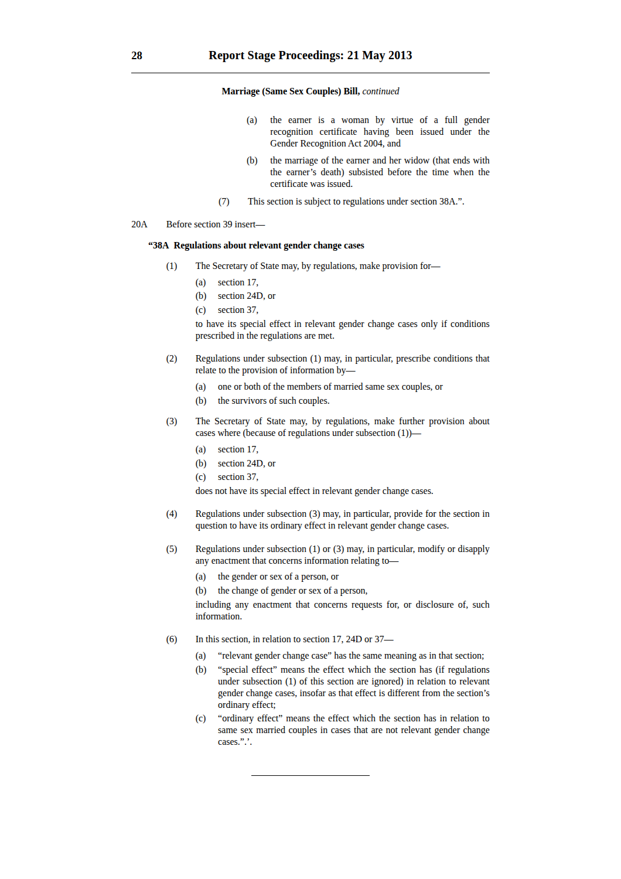28 Report Stage Proceedings: 21 May 2013
Marriage (Same Sex Couples) Bill, continued
(a)
the earner is a woman by virtue of a full gender recognition certificate having been issued under the Gender Recognition Act 2004, and
(b)
the marriage of the earner and her widow (that ends with the earner’s death) subsisted before the time when the certificate was issued.
(7)
This section is subject to regulations under section 38A.”.
20A
Before section 39 insert—
“38A Regulations about relevant gender change cases
(1)
The Secretary of State may, by regulations, make provision for—
(a)
section 17,
(b)
section 24D, or
(c)
section 37,
to have its special effect in relevant gender change cases only if conditions prescribed in the regulations are met.
(2)
Regulations under subsection (1) may, in particular, prescribe conditions that relate to the provision of information by—
(a)
one or both of the members of married same sex couples, or
(b)
the survivors of such couples.
(3)
The Secretary of State may, by regulations, make further provision about cases where (because of regulations under subsection (1))—
(a)
section 17,
(b)
section 24D, or
(c)
section 37,
does not have its special effect in relevant gender change cases.
(4)
Regulations under subsection (3) may, in particular, provide for the section in question to have its ordinary effect in relevant gender change cases.
(5)
Regulations under subsection (1) or (3) may, in particular, modify or disapply any enactment that concerns information relating to—
(a)
the gender or sex of a person, or
(b)
the change of gender or sex of a person,
including any enactment that concerns requests for, or disclosure of, such information.
(6)
In this section, in relation to section 17, 24D or 37—
(a)
“relevant gender change case” has the same meaning as in that section;
(b)
“special effect” means the effect which the section has (if regulations under subsection (1) of this section are ignored) in relation to relevant gender change cases, insofar as that effect is different from the section’s ordinary effect;
(c)
“ordinary effect” means the effect which the section has in relation to same sex married couples in cases that are not relevant gender change cases.”.’.